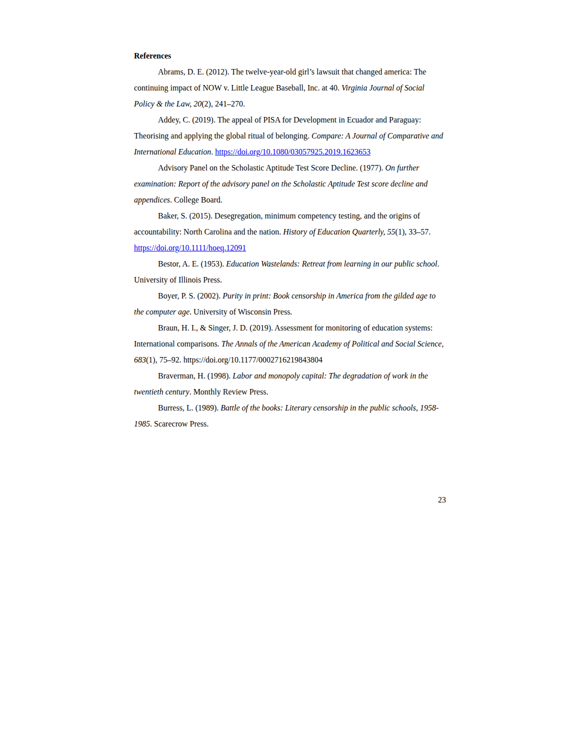References
Abrams, D. E. (2012). The twelve-year-old girl’s lawsuit that changed america: The continuing impact of NOW v. Little League Baseball, Inc. at 40. Virginia Journal of Social Policy & the Law, 20(2), 241–270.
Addey, C. (2019). The appeal of PISA for Development in Ecuador and Paraguay: Theorising and applying the global ritual of belonging. Compare: A Journal of Comparative and International Education. https://doi.org/10.1080/03057925.2019.1623653
Advisory Panel on the Scholastic Aptitude Test Score Decline. (1977). On further examination: Report of the advisory panel on the Scholastic Aptitude Test score decline and appendices. College Board.
Baker, S. (2015). Desegregation, minimum competency testing, and the origins of accountability: North Carolina and the nation. History of Education Quarterly, 55(1), 33–57. https://doi.org/10.1111/hoeq.12091
Bestor, A. E. (1953). Education Wastelands: Retreat from learning in our public school. University of Illinois Press.
Boyer, P. S. (2002). Purity in print: Book censorship in America from the gilded age to the computer age. University of Wisconsin Press.
Braun, H. I., & Singer, J. D. (2019). Assessment for monitoring of education systems: International comparisons. The Annals of the American Academy of Political and Social Science, 683(1), 75–92. https://doi.org/10.1177/0002716219843804
Braverman, H. (1998). Labor and monopoly capital: The degradation of work in the twentieth century. Monthly Review Press.
Burress, L. (1989). Battle of the books: Literary censorship in the public schools, 1958-1985. Scarecrow Press.
23